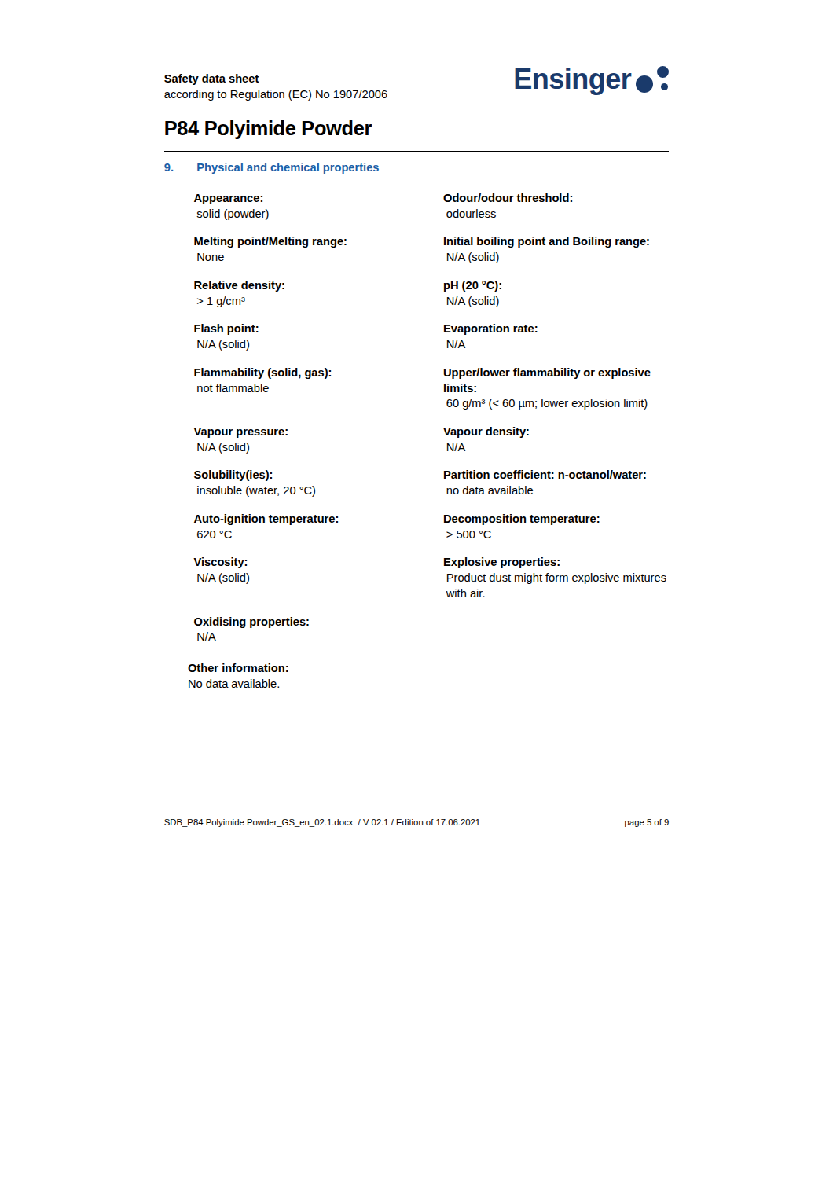Safety data sheet
according to Regulation (EC) No 1907/2006
Ensinger
P84 Polyimide Powder
9. Physical and chemical properties
Appearance:
solid (powder)
Odour/odour threshold:
odourless
Melting point/Melting range:
None
Initial boiling point and Boiling range:
N/A (solid)
Relative density:
> 1 g/cm³
pH (20 °C):
N/A (solid)
Flash point:
N/A (solid)
Evaporation rate:
N/A
Flammability (solid, gas):
not flammable
Upper/lower flammability or explosive limits:
60 g/m³ (< 60 µm; lower explosion limit)
Vapour pressure:
N/A (solid)
Vapour density:
N/A
Solubility(ies):
insoluble (water, 20 °C)
Partition coefficient: n-octanol/water:
no data available
Auto-ignition temperature:
620 °C
Decomposition temperature:
> 500 °C
Viscosity:
N/A (solid)
Explosive properties:
Product dust might form explosive mixtures with air.
Oxidising properties:
N/A
Other information:
No data available.
SDB_P84 Polyimide Powder_GS_en_02.1.docx / V 02.1 / Edition of 17.06.2021 page 5 of 9